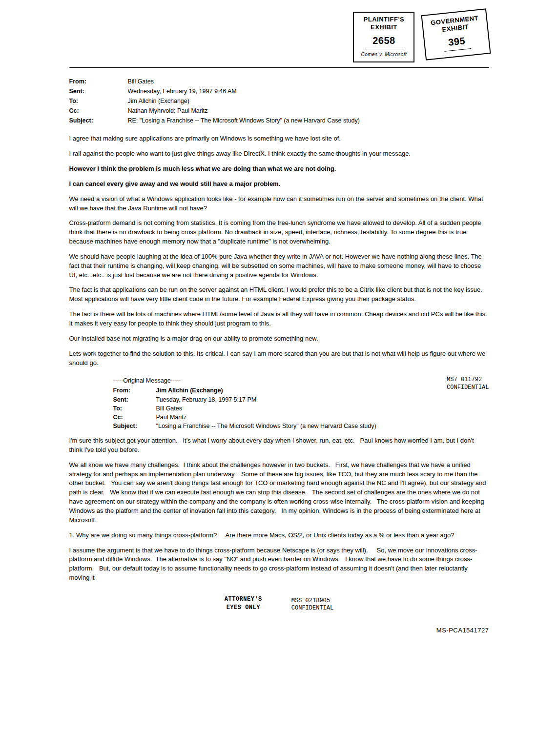PLAINTIFF'S
EXHIBIT
2658
Comes v. Microsoft
GOVERNMENT
EXHIBIT
395
| From: | Bill Gates |
| Sent: | Wednesday, February 19, 1997 9:46 AM |
| To: | Jim Allchin (Exchange) |
| Cc: | Nathan Myhrvold; Paul Maritz |
| Subject: | RE: "Losing a Franchise -- The Microsoft Windows Story" (a new Harvard Case study) |
I agree that making sure applications are primarily on Windows is something we have lost site of.
I rail against the people who want to just give things away like DirectX. I think exactly the same thoughts in your message.
However I think the problem is much less what we are doing than what we are not doing.
I can cancel every give away and we would still have a major problem.
We need a vision of what a Windows application looks like - for example how can it sometimes run on the server and sometimes on the client. What will we have that the Java Runtime will not have?
Cross-platform demand is not coming from statistics. It is coming from the free-lunch syndrome we have allowed to develop. All of a sudden people think that there is no drawback to being cross platform. No drawback in size, speed, interface, richness, testability. To some degree this is true because machines have enough memory now that a "duplicate runtime" is not overwhelming.
We should have people laughing at the idea of 100% pure Java whether they write in JAVA or not. However we have nothing along these lines. The fact that their runtime is changing, will keep changing, will be subsetted on some machines, will have to make someone money, will have to choose UI, etc...etc.. is just lost because we are not there driving a positive agenda for Windows.
The fact is that applications can be run on the server against an HTML client. I would prefer this to be a Citrix like client but that is not the key issue. Most applications will have very little client code in the future. For example Federal Express giving you their package status.
The fact is there will be lots of machines where HTML/some level of Java is all they will have in common. Cheap devices and old PCs will be like this. It makes it very easy for people to think they should just program to this.
Our installed base not migrating is a major drag on our ability to promote something new.
Lets work together to find the solution to this. Its critical. I can say I am more scared than you are but that is not what will help us figure out where we should go.
MS7 011792
CONFIDENTIAL
-----Original Message-----
| From: | Jim Allchin (Exchange) |
| Sent: | Tuesday, February 18, 1997 5:17 PM |
| To: | Bill Gates |
| Cc: | Paul Maritz |
| Subject: | "Losing a Franchise -- The Microsoft Windows Story" (a new Harvard Case study) |
I'm sure this subject got your attention. It's what I worry about every day when I shower, run, eat, etc. Paul knows how worried I am, but I don't think I've told you before.
We all know we have many challenges. I think about the challenges however in two buckets. First, we have challenges that we have a unified strategy for and perhaps an implementation plan underway. Some of these are big issues, like TCO, but they are much less scary to me than the other bucket. You can say we aren't doing things fast enough for TCO or marketing hard enough against the NC and I'll agree), but our strategy and path is clear. We know that if we can execute fast enough we can stop this disease. The second set of challenges are the ones where we do not have agreement on our strategy within the company and the company is often working cross-wise internally. The cross-platform vision and keeping Windows as the platform and the center of inovation fall into this category. In my opinion, Windows is in the process of being exterminated here at Microsoft.
1. Why are we doing so many things cross-platform? Are there more Macs, OS/2, or Unix clients today as a % or less than a year ago?
I assume the argument is that we have to do things cross-platform because Netscape is (or says they will). So, we move our innovations cross-platform and dillute Windows. The alternative is to say "NO" and push even harder on Windows. I know that we have to do some things cross-platform. But, our default today is to assume functionality needs to go cross-platform instead of assuming it doesn't (and then later reluctantly moving it
ATTORNEY'S
EYES ONLY
MSS 0218905
CONFIDENTIAL
MS-PCA1541727